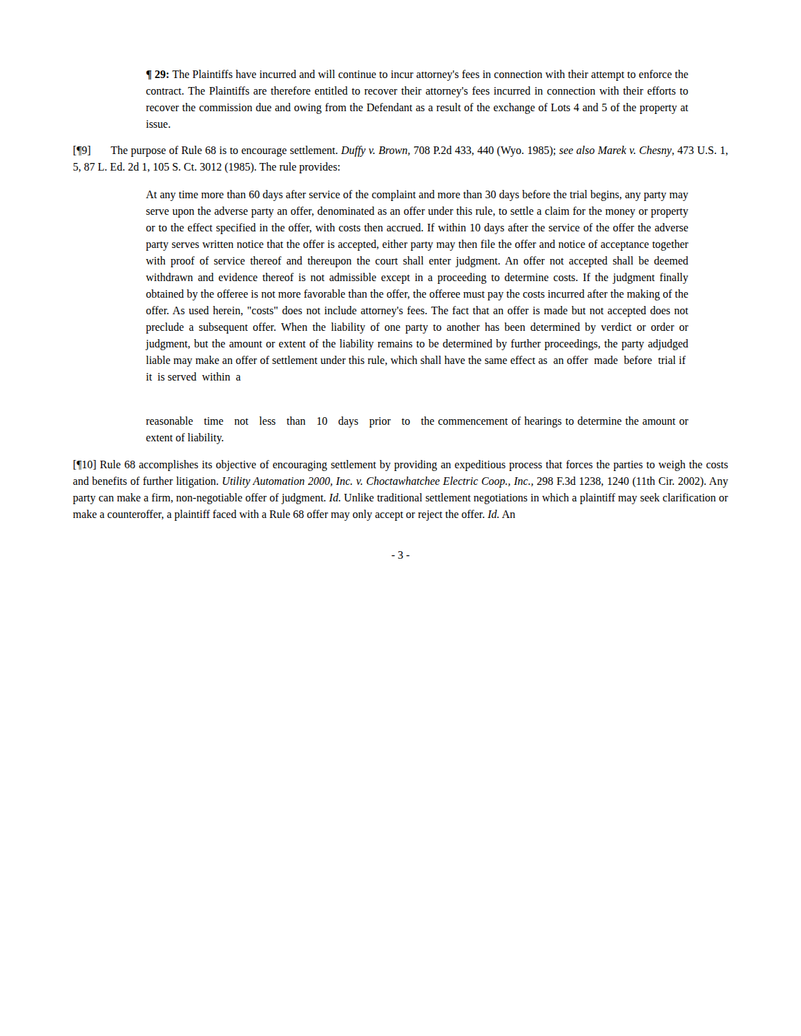¶ 29: The Plaintiffs have incurred and will continue to incur attorney's fees in connection with their attempt to enforce the contract. The Plaintiffs are therefore entitled to recover their attorney's fees incurred in connection with their efforts to recover the commission due and owing from the Defendant as a result of the exchange of Lots 4 and 5 of the property at issue.
[¶9] The purpose of Rule 68 is to encourage settlement. Duffy v. Brown, 708 P.2d 433, 440 (Wyo. 1985); see also Marek v. Chesny, 473 U.S. 1, 5, 87 L. Ed. 2d 1, 105 S. Ct. 3012 (1985). The rule provides:
At any time more than 60 days after service of the complaint and more than 30 days before the trial begins, any party may serve upon the adverse party an offer, denominated as an offer under this rule, to settle a claim for the money or property or to the effect specified in the offer, with costs then accrued. If within 10 days after the service of the offer the adverse party serves written notice that the offer is accepted, either party may then file the offer and notice of acceptance together with proof of service thereof and thereupon the court shall enter judgment. An offer not accepted shall be deemed withdrawn and evidence thereof is not admissible except in a proceeding to determine costs. If the judgment finally obtained by the offeree is not more favorable than the offer, the offeree must pay the costs incurred after the making of the offer. As used herein, "costs" does not include attorney's fees. The fact that an offer is made but not accepted does not preclude a subsequent offer. When the liability of one party to another has been determined by verdict or order or judgment, but the amount or extent of the liability remains to be determined by further proceedings, the party adjudged liable may make an offer of settlement under this rule, which shall have the same effect as an offer made before trial if it is served within a
reasonable time not less than 10 days prior to the commencement of hearings to determine the amount or extent of liability.
[¶10] Rule 68 accomplishes its objective of encouraging settlement by providing an expeditious process that forces the parties to weigh the costs and benefits of further litigation. Utility Automation 2000, Inc. v. Choctawhatchee Electric Coop., Inc., 298 F.3d 1238, 1240 (11th Cir. 2002). Any party can make a firm, non-negotiable offer of judgment. Id. Unlike traditional settlement negotiations in which a plaintiff may seek clarification or make a counteroffer, a plaintiff faced with a Rule 68 offer may only accept or reject the offer. Id. An
- 3 -